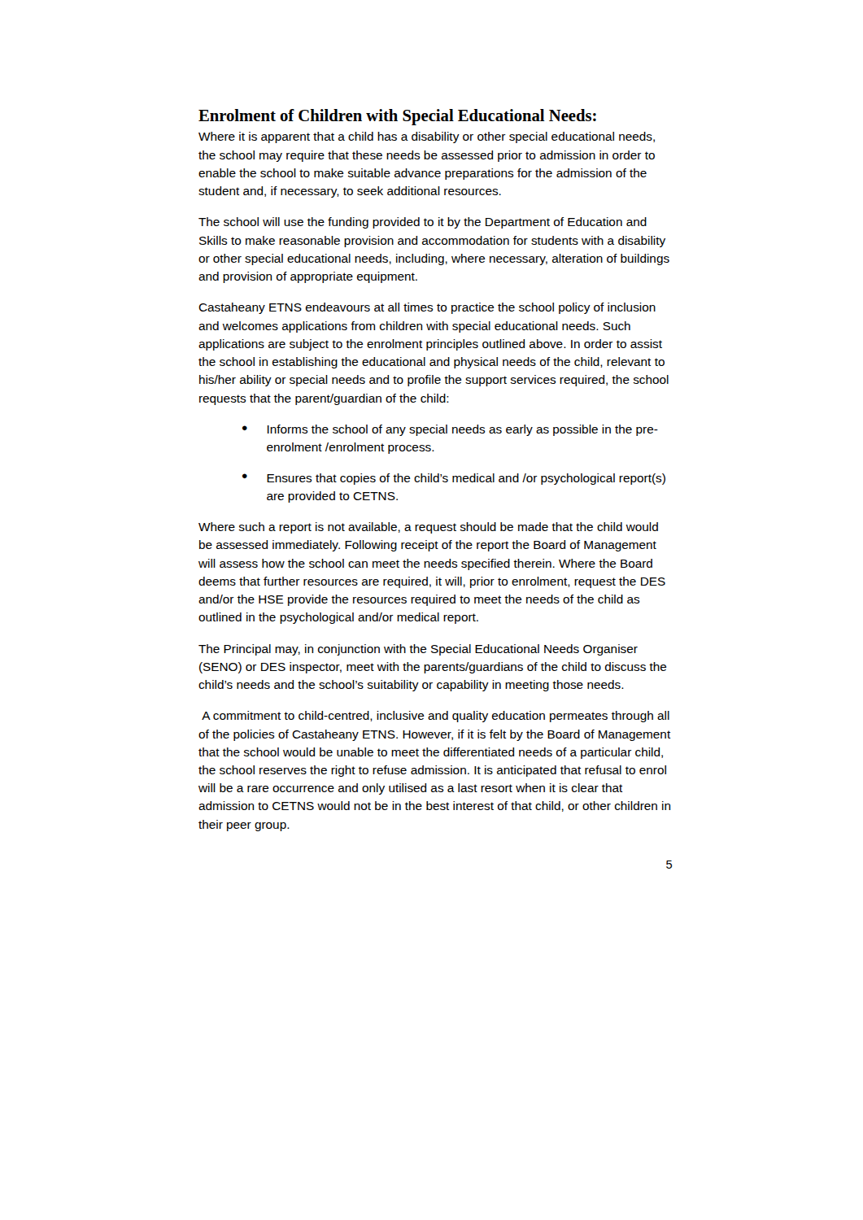Enrolment of Children with Special Educational Needs:
Where it is apparent that a child has a disability or other special educational needs, the school may require that these needs be assessed prior to admission in order to enable the school to make suitable advance preparations for the admission of the student and, if necessary, to seek additional resources.
The school will use the funding provided to it by the Department of Education and Skills to make reasonable provision and accommodation for students with a disability or other special educational needs, including, where necessary, alteration of buildings and provision of appropriate equipment.
Castaheany ETNS endeavours at all times to practice the school policy of inclusion and welcomes applications from children with special educational needs. Such applications are subject to the enrolment principles outlined above. In order to assist the school in establishing the educational and physical needs of the child, relevant to his/her ability or special needs and to profile the support services required, the school requests that the parent/guardian of the child:
Informs the school of any special needs as early as possible in the pre- enrolment /enrolment process.
Ensures that copies of the child’s medical and /or psychological report(s) are provided to CETNS.
Where such a report is not available, a request should be made that the child would be assessed immediately. Following receipt of the report the Board of Management will assess how the school can meet the needs specified therein. Where the Board deems that further resources are required, it will, prior to enrolment, request the DES and/or the HSE provide the resources required to meet the needs of the child as outlined in the psychological and/or medical report.
The Principal may, in conjunction with the Special Educational Needs Organiser (SENO) or DES inspector, meet with the parents/guardians of the child to discuss the child’s needs and the school’s suitability or capability in meeting those needs.
A commitment to child-centred, inclusive and quality education permeates through all of the policies of Castaheany ETNS. However, if it is felt by the Board of Management that the school would be unable to meet the differentiated needs of a particular child, the school reserves the right to refuse admission. It is anticipated that refusal to enrol will be a rare occurrence and only utilised as a last resort when it is clear that admission to CETNS would not be in the best interest of that child, or other children in their peer group.
5